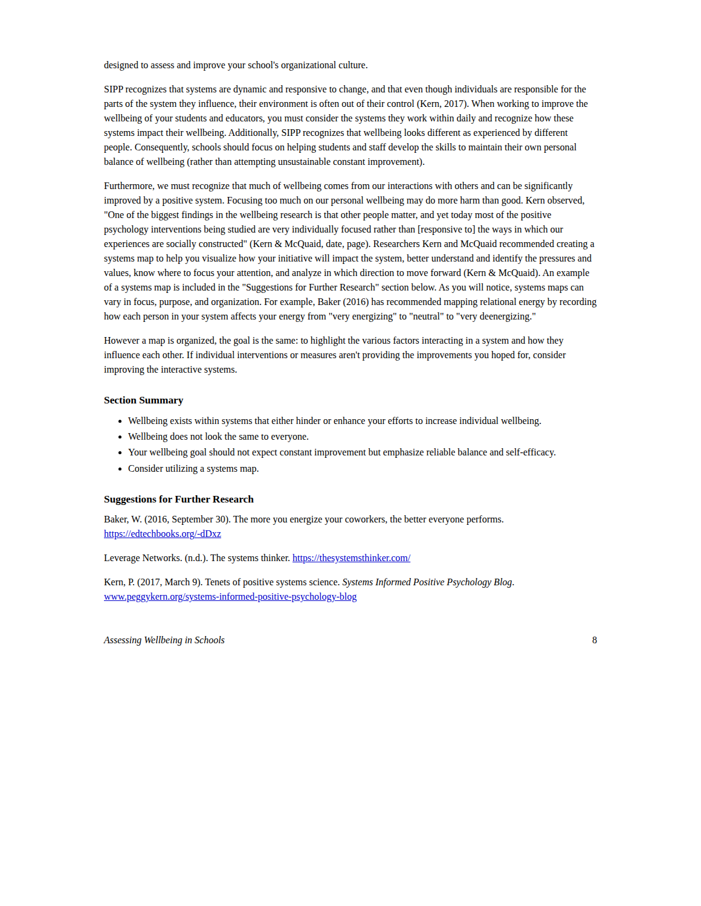designed to assess and improve your school's organizational culture.
SIPP recognizes that systems are dynamic and responsive to change, and that even though individuals are responsible for the parts of the system they influence, their environment is often out of their control (Kern, 2017). When working to improve the wellbeing of your students and educators, you must consider the systems they work within daily and recognize how these systems impact their wellbeing. Additionally, SIPP recognizes that wellbeing looks different as experienced by different people. Consequently, schools should focus on helping students and staff develop the skills to maintain their own personal balance of wellbeing (rather than attempting unsustainable constant improvement).
Furthermore, we must recognize that much of wellbeing comes from our interactions with others and can be significantly improved by a positive system. Focusing too much on our personal wellbeing may do more harm than good. Kern observed, "One of the biggest findings in the wellbeing research is that other people matter, and yet today most of the positive psychology interventions being studied are very individually focused rather than [responsive to] the ways in which our experiences are socially constructed" (Kern & McQuaid, date, page). Researchers Kern and McQuaid recommended creating a systems map to help you visualize how your initiative will impact the system, better understand and identify the pressures and values, know where to focus your attention, and analyze in which direction to move forward (Kern & McQuaid). An example of a systems map is included in the "Suggestions for Further Research" section below. As you will notice, systems maps can vary in focus, purpose, and organization. For example, Baker (2016) has recommended mapping relational energy by recording how each person in your system affects your energy from "very energizing" to "neutral" to "very deenergizing."
However a map is organized, the goal is the same: to highlight the various factors interacting in a system and how they influence each other. If individual interventions or measures aren't providing the improvements you hoped for, consider improving the interactive systems.
Section Summary
Wellbeing exists within systems that either hinder or enhance your efforts to increase individual wellbeing.
Wellbeing does not look the same to everyone.
Your wellbeing goal should not expect constant improvement but emphasize reliable balance and self-efficacy.
Consider utilizing a systems map.
Suggestions for Further Research
Baker, W. (2016, September 30). The more you energize your coworkers, the better everyone performs. https://edtechbooks.org/-dDxz
Leverage Networks. (n.d.). The systems thinker. https://thesystemsthinker.com/
Kern, P. (2017, March 9). Tenets of positive systems science. Systems Informed Positive Psychology Blog. www.peggykern.org/systems-informed-positive-psychology-blog
Assessing Wellbeing in Schools 8